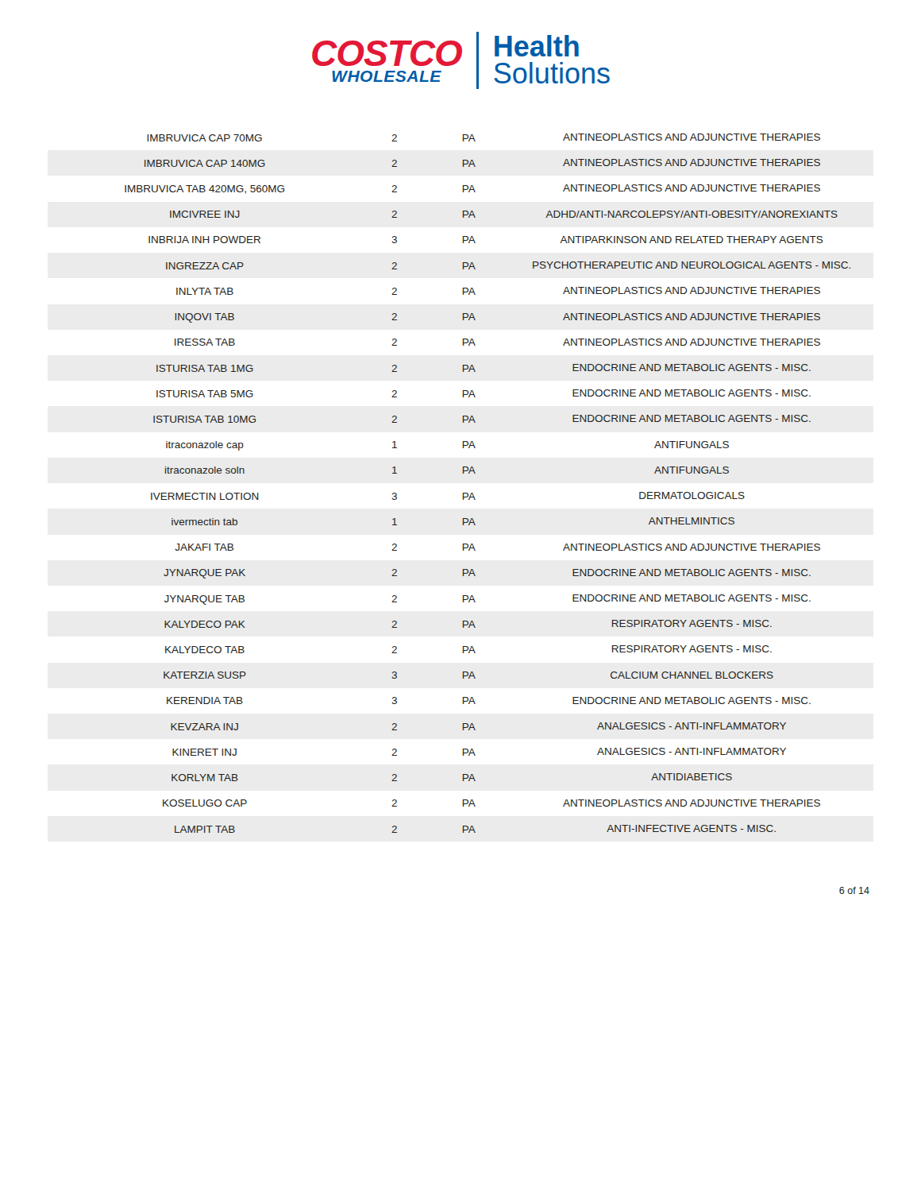COSTCO
WHOLESALE
Health Solutions
| IMBRUVICA CAP 70MG | 2 | PA | ANTINEOPLASTICS AND ADJUNCTIVE THERAPIES |
| IMBRUVICA CAP 140MG | 2 | PA | ANTINEOPLASTICS AND ADJUNCTIVE THERAPIES |
| IMBRUVICA TAB 420MG, 560MG | 2 | PA | ANTINEOPLASTICS AND ADJUNCTIVE THERAPIES |
| IMCIVREE INJ | 2 | PA | ADHD/ANTI-NARCOLEPSY/ANTI-OBESITY/ANOREXIANTS |
| INBRIJA INH POWDER | 3 | PA | ANTIPARKINSON AND RELATED THERAPY AGENTS |
| INGREZZA CAP | 2 | PA | PSYCHOTHERAPEUTIC AND NEUROLOGICAL AGENTS - MISC. |
| INLYTA TAB | 2 | PA | ANTINEOPLASTICS AND ADJUNCTIVE THERAPIES |
| INQOVI TAB | 2 | PA | ANTINEOPLASTICS AND ADJUNCTIVE THERAPIES |
| IRESSA TAB | 2 | PA | ANTINEOPLASTICS AND ADJUNCTIVE THERAPIES |
| ISTURISA TAB 1MG | 2 | PA | ENDOCRINE AND METABOLIC AGENTS - MISC. |
| ISTURISA TAB 5MG | 2 | PA | ENDOCRINE AND METABOLIC AGENTS - MISC. |
| ISTURISA TAB 10MG | 2 | PA | ENDOCRINE AND METABOLIC AGENTS - MISC. |
| itraconazole cap | 1 | PA | ANTIFUNGALS |
| itraconazole soln | 1 | PA | ANTIFUNGALS |
| IVERMECTIN LOTION | 3 | PA | DERMATOLOGICALS |
| ivermectin tab | 1 | PA | ANTHELMINTICS |
| JAKAFI TAB | 2 | PA | ANTINEOPLASTICS AND ADJUNCTIVE THERAPIES |
| JYNARQUE PAK | 2 | PA | ENDOCRINE AND METABOLIC AGENTS - MISC. |
| JYNARQUE TAB | 2 | PA | ENDOCRINE AND METABOLIC AGENTS - MISC. |
| KALYDECO PAK | 2 | PA | RESPIRATORY AGENTS - MISC. |
| KALYDECO TAB | 2 | PA | RESPIRATORY AGENTS - MISC. |
| KATERZIA SUSP | 3 | PA | CALCIUM CHANNEL BLOCKERS |
| KERENDIA TAB | 3 | PA | ENDOCRINE AND METABOLIC AGENTS - MISC. |
| KEVZARA INJ | 2 | PA | ANALGESICS - ANTI-INFLAMMATORY |
| KINERET INJ | 2 | PA | ANALGESICS - ANTI-INFLAMMATORY |
| KORLYM TAB | 2 | PA | ANTIDIABETICS |
| KOSELUGO CAP | 2 | PA | ANTINEOPLASTICS AND ADJUNCTIVE THERAPIES |
| LAMPIT TAB | 2 | PA | ANTI-INFECTIVE AGENTS - MISC. |
6 of 14